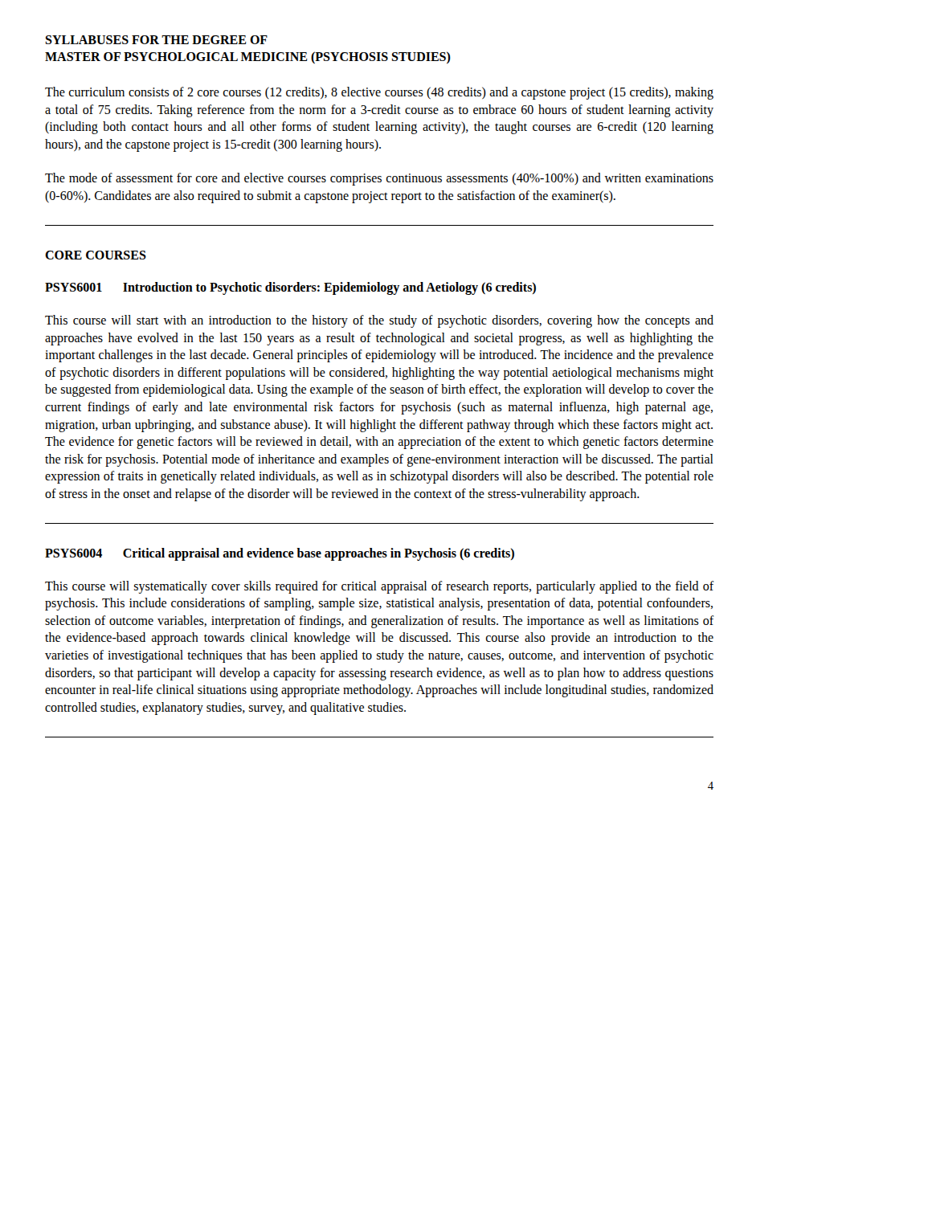SYLLABUSES FOR THE DEGREE OF
MASTER OF PSYCHOLOGICAL MEDICINE (PSYCHOSIS STUDIES)
The curriculum consists of 2 core courses (12 credits), 8 elective courses (48 credits) and a capstone project (15 credits), making a total of 75 credits. Taking reference from the norm for a 3-credit course as to embrace 60 hours of student learning activity (including both contact hours and all other forms of student learning activity), the taught courses are 6-credit (120 learning hours), and the capstone project is 15-credit (300 learning hours).
The mode of assessment for core and elective courses comprises continuous assessments (40%-100%) and written examinations (0-60%). Candidates are also required to submit a capstone project report to the satisfaction of the examiner(s).
CORE COURSES
PSYS6001 Introduction to Psychotic disorders: Epidemiology and Aetiology (6 credits)
This course will start with an introduction to the history of the study of psychotic disorders, covering how the concepts and approaches have evolved in the last 150 years as a result of technological and societal progress, as well as highlighting the important challenges in the last decade. General principles of epidemiology will be introduced. The incidence and the prevalence of psychotic disorders in different populations will be considered, highlighting the way potential aetiological mechanisms might be suggested from epidemiological data. Using the example of the season of birth effect, the exploration will develop to cover the current findings of early and late environmental risk factors for psychosis (such as maternal influenza, high paternal age, migration, urban upbringing, and substance abuse). It will highlight the different pathway through which these factors might act. The evidence for genetic factors will be reviewed in detail, with an appreciation of the extent to which genetic factors determine the risk for psychosis. Potential mode of inheritance and examples of gene-environment interaction will be discussed. The partial expression of traits in genetically related individuals, as well as in schizotypal disorders will also be described. The potential role of stress in the onset and relapse of the disorder will be reviewed in the context of the stress-vulnerability approach.
PSYS6004 Critical appraisal and evidence base approaches in Psychosis (6 credits)
This course will systematically cover skills required for critical appraisal of research reports, particularly applied to the field of psychosis. This include considerations of sampling, sample size, statistical analysis, presentation of data, potential confounders, selection of outcome variables, interpretation of findings, and generalization of results. The importance as well as limitations of the evidence-based approach towards clinical knowledge will be discussed. This course also provide an introduction to the varieties of investigational techniques that has been applied to study the nature, causes, outcome, and intervention of psychotic disorders, so that participant will develop a capacity for assessing research evidence, as well as to plan how to address questions encounter in real-life clinical situations using appropriate methodology. Approaches will include longitudinal studies, randomized controlled studies, explanatory studies, survey, and qualitative studies.
4